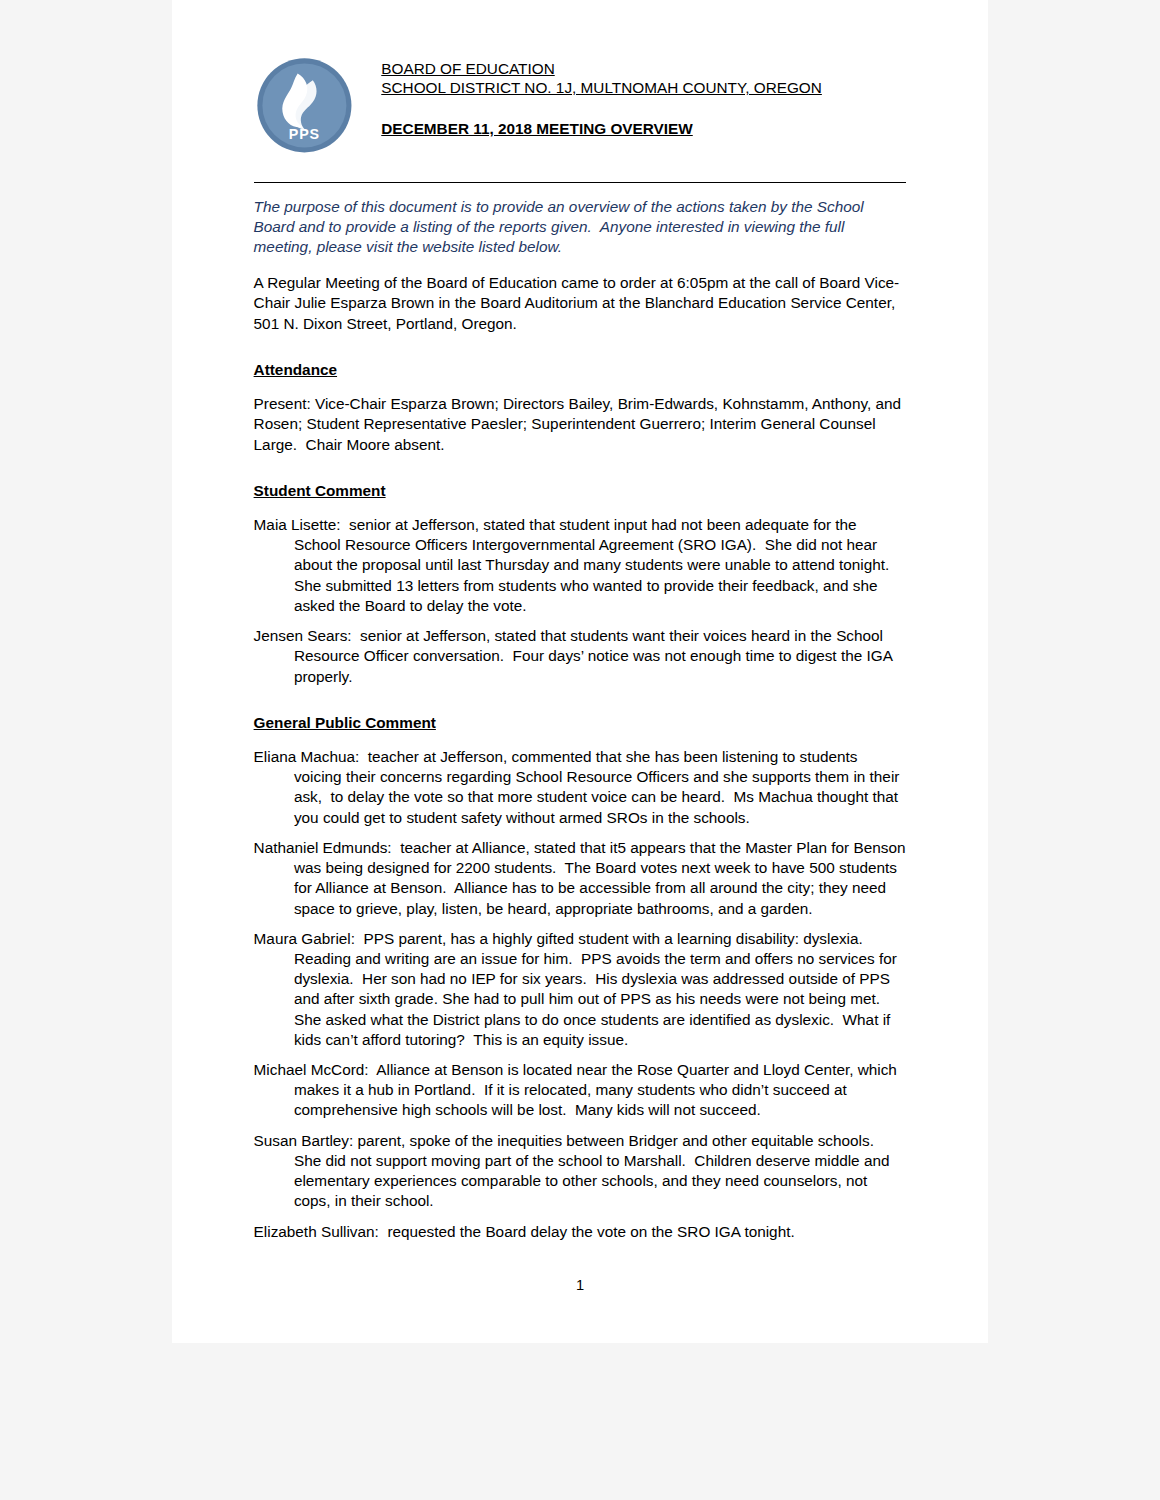PPS
BOARD OF EDUCATION
SCHOOL DISTRICT NO. 1J, MULTNOMAH COUNTY, OREGON
DECEMBER 11, 2018 MEETING OVERVIEW
The purpose of this document is to provide an overview of the actions taken by the School Board and to provide a listing of the reports given. Anyone interested in viewing the full meeting, please visit the website listed below.
A Regular Meeting of the Board of Education came to order at 6:05pm at the call of Board Vice-Chair Julie Esparza Brown in the Board Auditorium at the Blanchard Education Service Center, 501 N. Dixon Street, Portland, Oregon.
Attendance
Present: Vice-Chair Esparza Brown; Directors Bailey, Brim-Edwards, Kohnstamm, Anthony, and Rosen; Student Representative Paesler; Superintendent Guerrero; Interim General Counsel Large. Chair Moore absent.
Student Comment
Maia Lisette: senior at Jefferson, stated that student input had not been adequate for the School Resource Officers Intergovernmental Agreement (SRO IGA). She did not hear about the proposal until last Thursday and many students were unable to attend tonight. She submitted 13 letters from students who wanted to provide their feedback, and she asked the Board to delay the vote.
Jensen Sears: senior at Jefferson, stated that students want their voices heard in the School Resource Officer conversation. Four days’ notice was not enough time to digest the IGA properly.
General Public Comment
Eliana Machua: teacher at Jefferson, commented that she has been listening to students voicing their concerns regarding School Resource Officers and she supports them in their ask, to delay the vote so that more student voice can be heard. Ms Machua thought that you could get to student safety without armed SROs in the schools.
Nathaniel Edmunds: teacher at Alliance, stated that it5 appears that the Master Plan for Benson was being designed for 2200 students. The Board votes next week to have 500 students for Alliance at Benson. Alliance has to be accessible from all around the city; they need space to grieve, play, listen, be heard, appropriate bathrooms, and a garden.
Maura Gabriel: PPS parent, has a highly gifted student with a learning disability: dyslexia. Reading and writing are an issue for him. PPS avoids the term and offers no services for dyslexia. Her son had no IEP for six years. His dyslexia was addressed outside of PPS and after sixth grade. She had to pull him out of PPS as his needs were not being met. She asked what the District plans to do once students are identified as dyslexic. What if kids can’t afford tutoring? This is an equity issue.
Michael McCord: Alliance at Benson is located near the Rose Quarter and Lloyd Center, which makes it a hub in Portland. If it is relocated, many students who didn’t succeed at comprehensive high schools will be lost. Many kids will not succeed.
Susan Bartley: parent, spoke of the inequities between Bridger and other equitable schools. She did not support moving part of the school to Marshall. Children deserve middle and elementary experiences comparable to other schools, and they need counselors, not cops, in their school.
Elizabeth Sullivan: requested the Board delay the vote on the SRO IGA tonight.
1